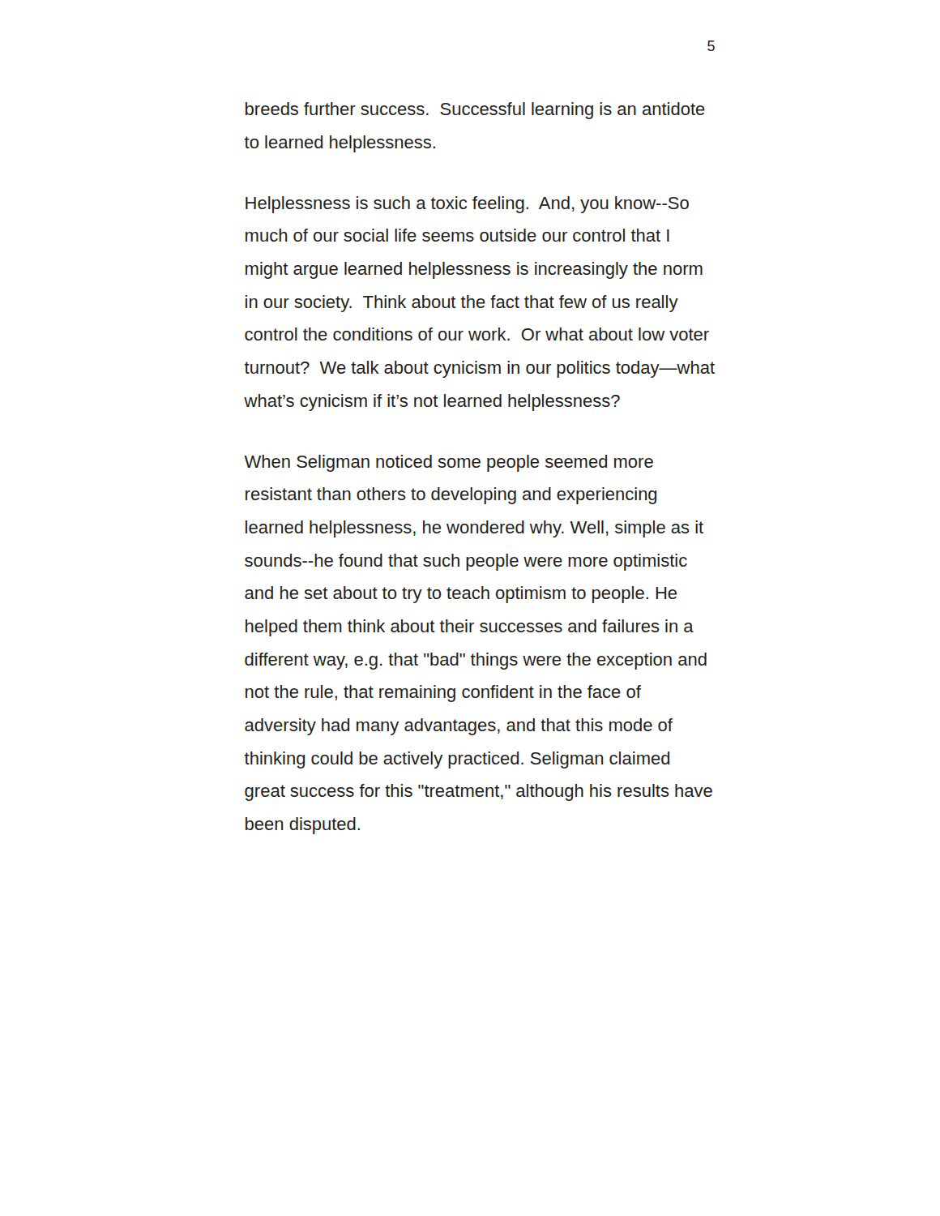5
breeds further success. Successful learning is an antidote to learned helplessness.
Helplessness is such a toxic feeling. And, you know--So much of our social life seems outside our control that I might argue learned helplessness is increasingly the norm in our society. Think about the fact that few of us really control the conditions of our work. Or what about low voter turnout? We talk about cynicism in our politics today—what what’s cynicism if it’s not learned helplessness?
When Seligman noticed some people seemed more resistant than others to developing and experiencing learned helplessness, he wondered why. Well, simple as it sounds--he found that such people were more optimistic and he set about to try to teach optimism to people. He helped them think about their successes and failures in a different way, e.g. that "bad" things were the exception and not the rule, that remaining confident in the face of adversity had many advantages, and that this mode of thinking could be actively practiced. Seligman claimed great success for this "treatment," although his results have been disputed.